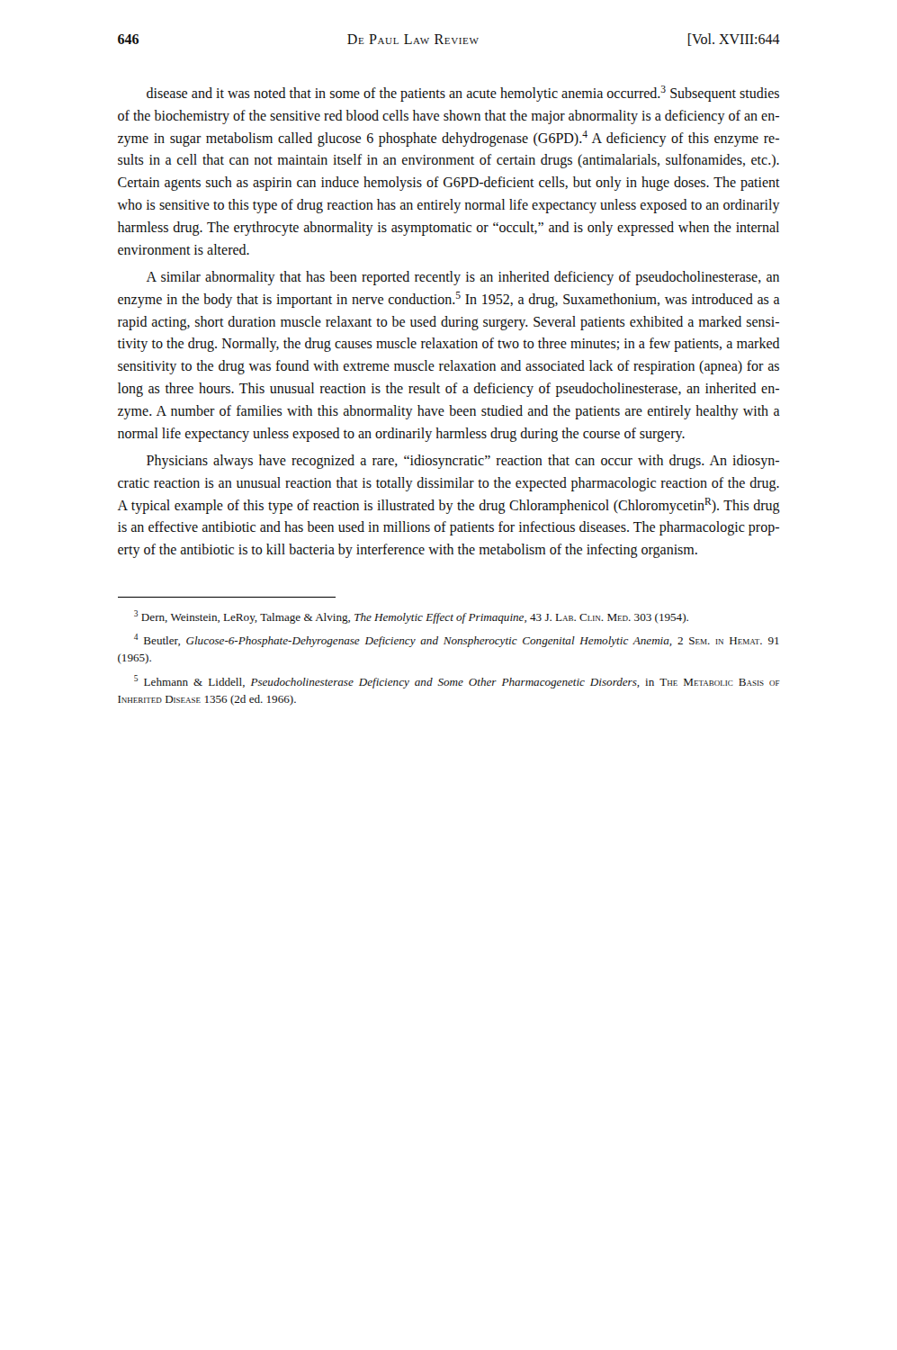646 De Paul Law Review [Vol. XVIII:644
disease and it was noted that in some of the patients an acute hemolytic anemia occurred.3 Subsequent studies of the biochemistry of the sensitive red blood cells have shown that the major abnormality is a deficiency of an enzyme in sugar metabolism called glucose 6 phosphate dehydrogenase (G6PD).4 A deficiency of this enzyme results in a cell that can not maintain itself in an environment of certain drugs (antimalarials, sulfonamides, etc.). Certain agents such as aspirin can induce hemolysis of G6PD-deficient cells, but only in huge doses. The patient who is sensitive to this type of drug reaction has an entirely normal life expectancy unless exposed to an ordinarily harmless drug. The erythrocyte abnormality is asymptomatic or “occult,” and is only expressed when the internal environment is altered.
A similar abnormality that has been reported recently is an inherited deficiency of pseudocholinesterase, an enzyme in the body that is important in nerve conduction.5 In 1952, a drug, Suxamethonium, was introduced as a rapid acting, short duration muscle relaxant to be used during surgery. Several patients exhibited a marked sensitivity to the drug. Normally, the drug causes muscle relaxation of two to three minutes; in a few patients, a marked sensitivity to the drug was found with extreme muscle relaxation and associated lack of respiration (apnea) for as long as three hours. This unusual reaction is the result of a deficiency of pseudocholinesterase, an inherited enzyme. A number of families with this abnormality have been studied and the patients are entirely healthy with a normal life expectancy unless exposed to an ordinarily harmless drug during the course of surgery.
Physicians always have recognized a rare, “idiosyncratic” reaction that can occur with drugs. An idiosyncratic reaction is an unusual reaction that is totally dissimilar to the expected pharmacologic reaction of the drug. A typical example of this type of reaction is illustrated by the drug Chloramphenicol (ChloromycetinR). This drug is an effective antibiotic and has been used in millions of patients for infectious diseases. The pharmacologic property of the antibiotic is to kill bacteria by interference with the metabolism of the infecting organism.
3 Dern, Weinstein, LeRoy, Talmage & Alving, The Hemolytic Effect of Primaquine, 43 J. Lab. Clin. Med. 303 (1954).
4 Beutler, Glucose-6-Phosphate-Dehyrogenase Deficiency and Nonspherocytic Congenital Hemolytic Anemia, 2 Sem. in Hemat. 91 (1965).
5 Lehmann & Liddell, Pseudocholinesterase Deficiency and Some Other Pharmacogenetic Disorders, in The Metabolic Basis of Inherited Disease 1356 (2d ed. 1966).